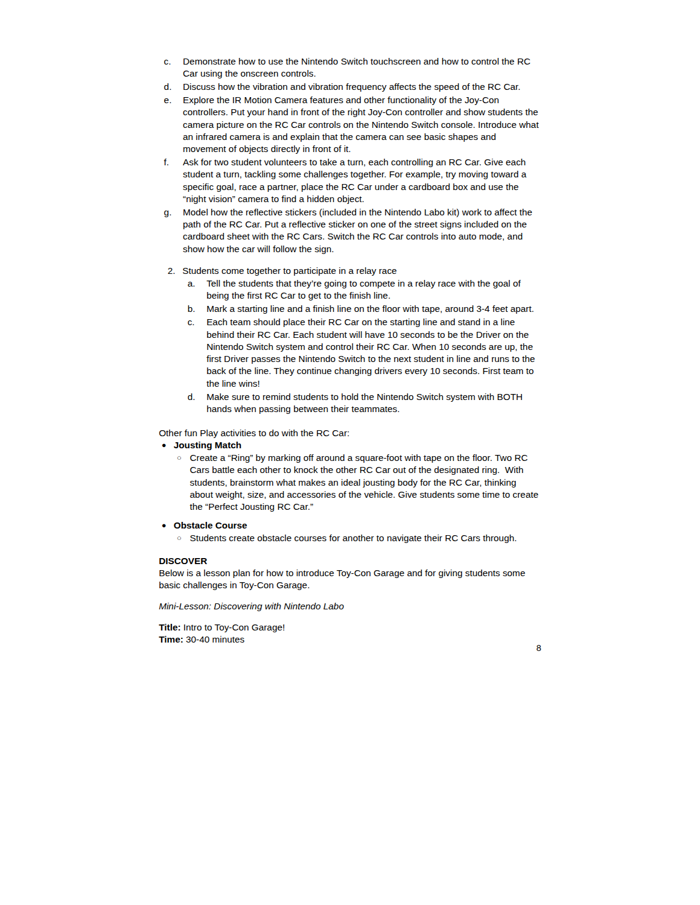c. Demonstrate how to use the Nintendo Switch touchscreen and how to control the RC Car using the onscreen controls.
d. Discuss how the vibration and vibration frequency affects the speed of the RC Car.
e. Explore the IR Motion Camera features and other functionality of the Joy-Con controllers. Put your hand in front of the right Joy-Con controller and show students the camera picture on the RC Car controls on the Nintendo Switch console. Introduce what an infrared camera is and explain that the camera can see basic shapes and movement of objects directly in front of it.
f. Ask for two student volunteers to take a turn, each controlling an RC Car. Give each student a turn, tackling some challenges together. For example, try moving toward a specific goal, race a partner, place the RC Car under a cardboard box and use the “night vision” camera to find a hidden object.
g. Model how the reflective stickers (included in the Nintendo Labo kit) work to affect the path of the RC Car. Put a reflective sticker on one of the street signs included on the cardboard sheet with the RC Cars. Switch the RC Car controls into auto mode, and show how the car will follow the sign.
2. Students come together to participate in a relay race
a. Tell the students that they’re going to compete in a relay race with the goal of being the first RC Car to get to the finish line.
b. Mark a starting line and a finish line on the floor with tape, around 3-4 feet apart.
c. Each team should place their RC Car on the starting line and stand in a line behind their RC Car. Each student will have 10 seconds to be the Driver on the Nintendo Switch system and control their RC Car. When 10 seconds are up, the first Driver passes the Nintendo Switch to the next student in line and runs to the back of the line. They continue changing drivers every 10 seconds. First team to the line wins!
d. Make sure to remind students to hold the Nintendo Switch system with BOTH hands when passing between their teammates.
Other fun Play activities to do with the RC Car:
Jousting Match
Create a “Ring” by marking off around a square-foot with tape on the floor. Two RC Cars battle each other to knock the other RC Car out of the designated ring. With students, brainstorm what makes an ideal jousting body for the RC Car, thinking about weight, size, and accessories of the vehicle. Give students some time to create the “Perfect Jousting RC Car.”
Obstacle Course
Students create obstacle courses for another to navigate their RC Cars through.
DISCOVER
Below is a lesson plan for how to introduce Toy-Con Garage and for giving students some basic challenges in Toy-Con Garage.
Mini-Lesson: Discovering with Nintendo Labo
Title: Intro to Toy-Con Garage!
Time: 30-40 minutes
8